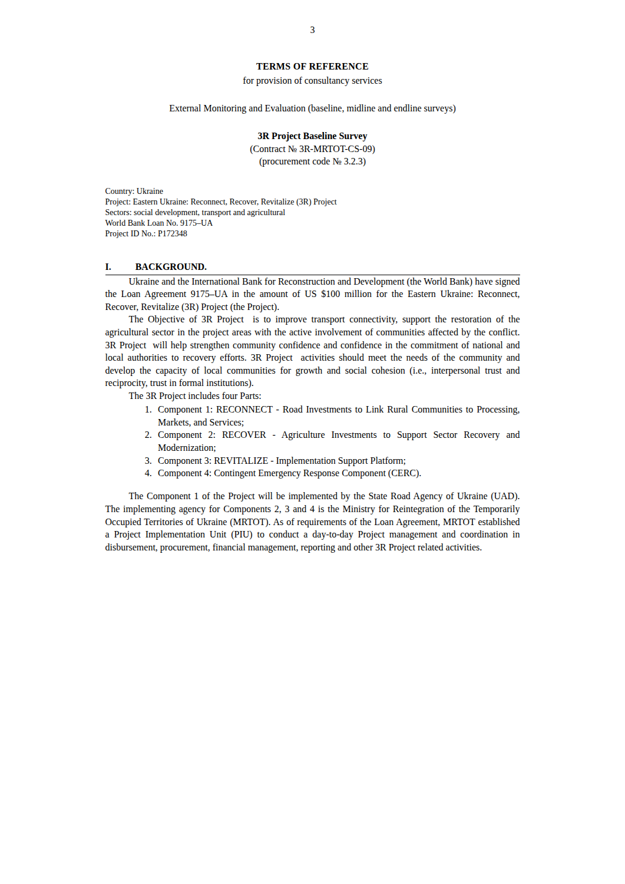3
TERMS OF REFERENCE
for provision of consultancy services
External Monitoring and Evaluation (baseline, midline and endline surveys)
3R Project Baseline Survey
(Contract № 3R-MRTOT-CS-09)
(procurement code № 3.2.3)
Country: Ukraine
Project: Eastern Ukraine: Reconnect, Recover, Revitalize (3R) Project
Sectors: social development, transport and agricultural
World Bank Loan No. 9175–UA
Project ID No.: P172348
I. BACKGROUND.
Ukraine and the International Bank for Reconstruction and Development (the World Bank) have signed the Loan Agreement 9175–UA in the amount of US $100 million for the Eastern Ukraine: Reconnect, Recover, Revitalize (3R) Project (the Project).
The Objective of 3R Project is to improve transport connectivity, support the restoration of the agricultural sector in the project areas with the active involvement of communities affected by the conflict. 3R Project will help strengthen community confidence and confidence in the commitment of national and local authorities to recovery efforts. 3R Project activities should meet the needs of the community and develop the capacity of local communities for growth and social cohesion (i.e., interpersonal trust and reciprocity, trust in formal institutions).
The 3R Project includes four Parts:
Component 1: RECONNECT - Road Investments to Link Rural Communities to Processing, Markets, and Services;
Component 2: RECOVER - Agriculture Investments to Support Sector Recovery and Modernization;
Component 3: REVITALIZE - Implementation Support Platform;
Component 4: Contingent Emergency Response Component (CERC).
The Component 1 of the Project will be implemented by the State Road Agency of Ukraine (UAD). The implementing agency for Components 2, 3 and 4 is the Ministry for Reintegration of the Temporarily Occupied Territories of Ukraine (MRTOT). As of requirements of the Loan Agreement, MRTOT established a Project Implementation Unit (PIU) to conduct a day-to-day Project management and coordination in disbursement, procurement, financial management, reporting and other 3R Project related activities.